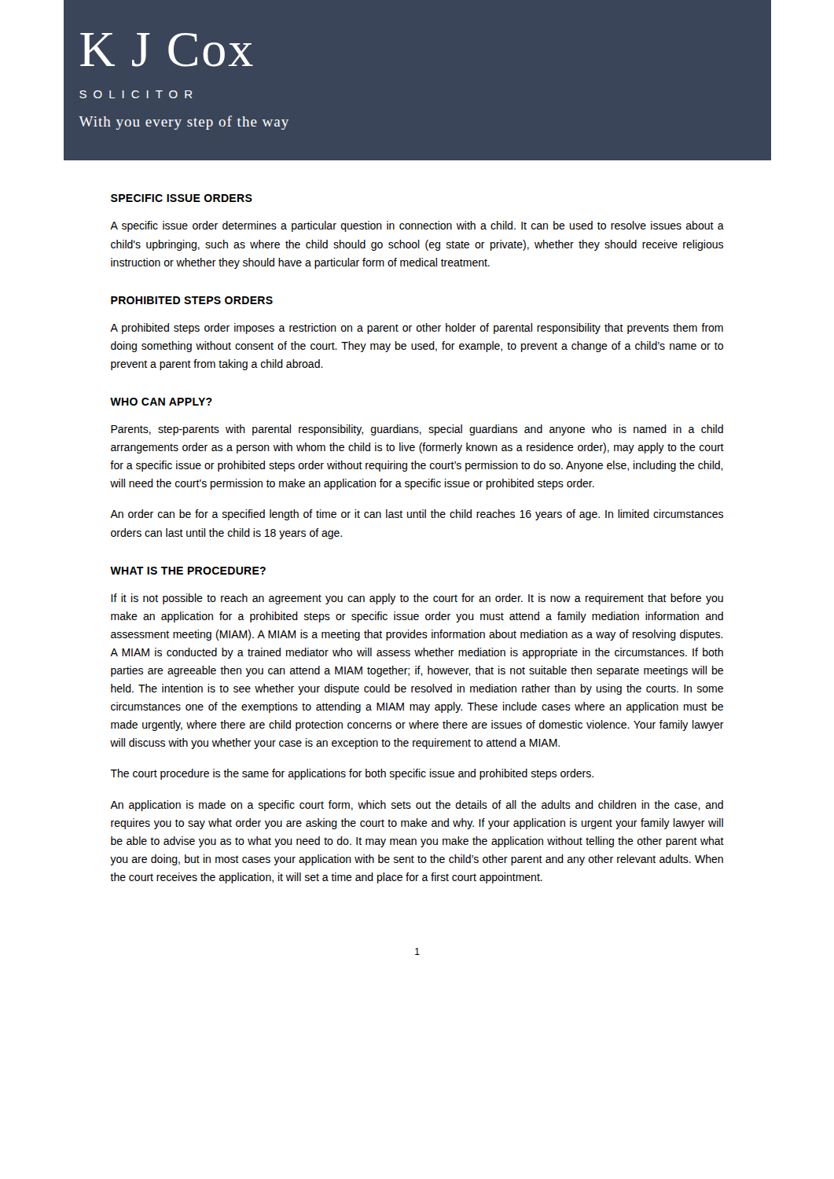K J Cox
Solicitor
With you every step of the way
Specific Issue Orders
A specific issue order determines a particular question in connection with a child. It can be used to resolve issues about a child's upbringing, such as where the child should go school (eg state or private), whether they should receive religious instruction or whether they should have a particular form of medical treatment.
Prohibited Steps Orders
A prohibited steps order imposes a restriction on a parent or other holder of parental responsibility that prevents them from doing something without consent of the court. They may be used, for example, to prevent a change of a child’s name or to prevent a parent from taking a child abroad.
Who Can Apply?
Parents, step-parents with parental responsibility, guardians, special guardians and anyone who is named in a child arrangements order as a person with whom the child is to live (formerly known as a residence order), may apply to the court for a specific issue or prohibited steps order without requiring the court’s permission to do so. Anyone else, including the child, will need the court’s permission to make an application for a specific issue or prohibited steps order.
An order can be for a specified length of time or it can last until the child reaches 16 years of age. In limited circumstances orders can last until the child is 18 years of age.
What Is The Procedure?
If it is not possible to reach an agreement you can apply to the court for an order. It is now a requirement that before you make an application for a prohibited steps or specific issue order you must attend a family mediation information and assessment meeting (MIAM). A MIAM is a meeting that provides information about mediation as a way of resolving disputes. A MIAM is conducted by a trained mediator who will assess whether mediation is appropriate in the circumstances. If both parties are agreeable then you can attend a MIAM together; if, however, that is not suitable then separate meetings will be held. The intention is to see whether your dispute could be resolved in mediation rather than by using the courts. In some circumstances one of the exemptions to attending a MIAM may apply. These include cases where an application must be made urgently, where there are child protection concerns or where there are issues of domestic violence. Your family lawyer will discuss with you whether your case is an exception to the requirement to attend a MIAM.
The court procedure is the same for applications for both specific issue and prohibited steps orders.
An application is made on a specific court form, which sets out the details of all the adults and children in the case, and requires you to say what order you are asking the court to make and why. If your application is urgent your family lawyer will be able to advise you as to what you need to do. It may mean you make the application without telling the other parent what you are doing, but in most cases your application with be sent to the child’s other parent and any other relevant adults. When the court receives the application, it will set a time and place for a first court appointment.
1